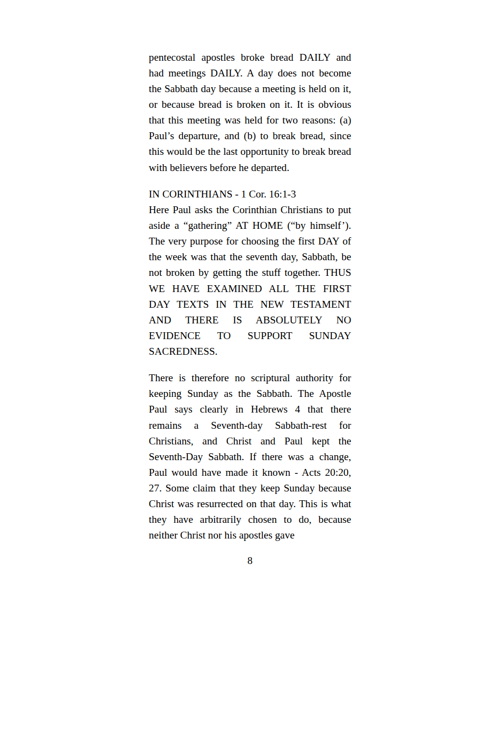pentecostal apostles broke bread DAILY and had meetings DAILY. A day does not become the Sabbath day because a meeting is held on it, or because bread is broken on it. It is obvious that this meeting was held for two reasons: (a) Paul’s departure, and (b) to break bread, since this would be the last opportunity to break bread with believers before he departed.
IN CORINTHIANS - 1 Cor. 16:1-3
Here Paul asks the Corinthian Christians to put aside a “gathering” AT HOME (“by himself’). The very purpose for choosing the first DAY of the week was that the seventh day, Sabbath, be not broken by getting the stuff together. THUS WE HAVE EXAMINED ALL THE FIRST DAY TEXTS IN THE NEW TESTAMENT AND THERE IS ABSOLUTELY NO EVIDENCE TO SUPPORT SUNDAY SACREDNESS.
There is therefore no scriptural authority for keeping Sunday as the Sabbath. The Apostle Paul says clearly in Hebrews 4 that there remains a Seventh-day Sabbath-rest for Christians, and Christ and Paul kept the Seventh-Day Sabbath. If there was a change, Paul would have made it known - Acts 20:20, 27. Some claim that they keep Sunday because Christ was resurrected on that day. This is what they have arbitrarily chosen to do, because neither Christ nor his apostles gave
8